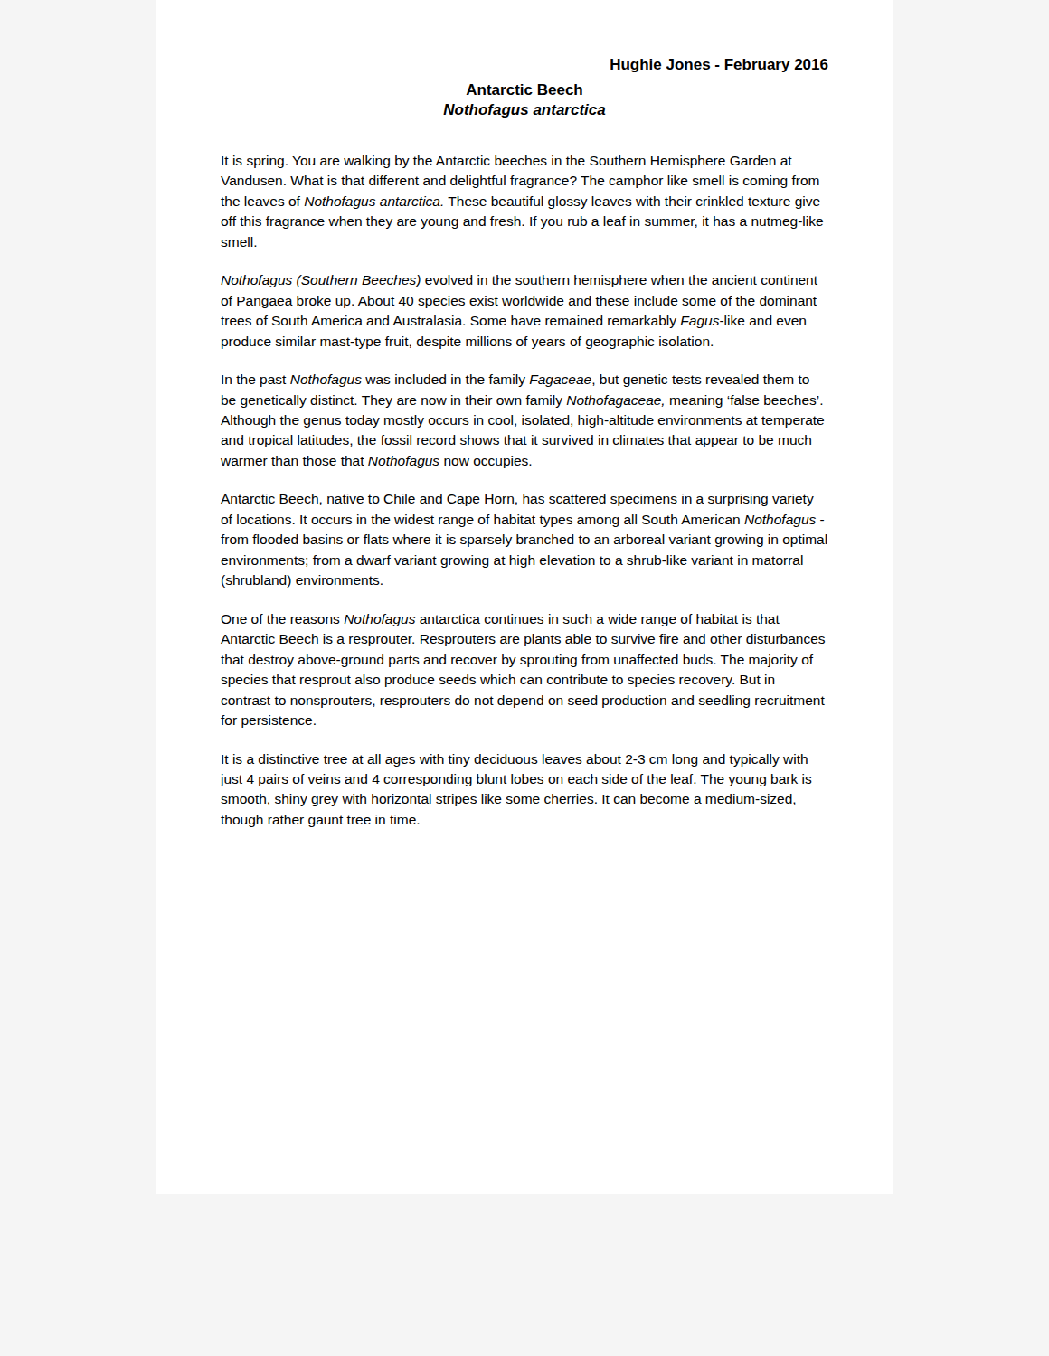Hughie Jones - February 2016
Antarctic Beech Nothofagus antarctica
It is spring. You are walking by the Antarctic beeches in the Southern Hemisphere Garden at Vandusen. What is that different and delightful fragrance? The camphor like smell is coming from the leaves of Nothofagus antarctica. These beautiful glossy leaves with their crinkled texture give off this fragrance when they are young and fresh. If you rub a leaf in summer, it has a nutmeg-like smell.
Nothofagus (Southern Beeches) evolved in the southern hemisphere when the ancient continent of Pangaea broke up. About 40 species exist worldwide and these include some of the dominant trees of South America and Australasia. Some have remained remarkably Fagus-like and even produce similar mast-type fruit, despite millions of years of geographic isolation.
In the past Nothofagus was included in the family Fagaceae, but genetic tests revealed them to be genetically distinct. They are now in their own family Nothofagaceae, meaning ‘false beeches’. Although the genus today mostly occurs in cool, isolated, high-altitude environments at temperate and tropical latitudes, the fossil record shows that it survived in climates that appear to be much warmer than those that Nothofagus now occupies.
Antarctic Beech, native to Chile and Cape Horn, has scattered specimens in a surprising variety of locations. It occurs in the widest range of habitat types among all South American Nothofagus - from flooded basins or flats where it is sparsely branched to an arboreal variant growing in optimal environments; from a dwarf variant growing at high elevation to a shrub-like variant in matorral (shrubland) environments.
One of the reasons Nothofagus antarctica continues in such a wide range of habitat is that Antarctic Beech is a resprouter. Resprouters are plants able to survive fire and other disturbances that destroy above-ground parts and recover by sprouting from unaffected buds. The majority of species that resprout also produce seeds which can contribute to species recovery. But in contrast to nonsprouters, resprouters do not depend on seed production and seedling recruitment for persistence.
It is a distinctive tree at all ages with tiny deciduous leaves about 2-3 cm long and typically with just 4 pairs of veins and 4 corresponding blunt lobes on each side of the leaf. The young bark is smooth, shiny grey with horizontal stripes like some cherries. It can become a medium-sized, though rather gaunt tree in time.